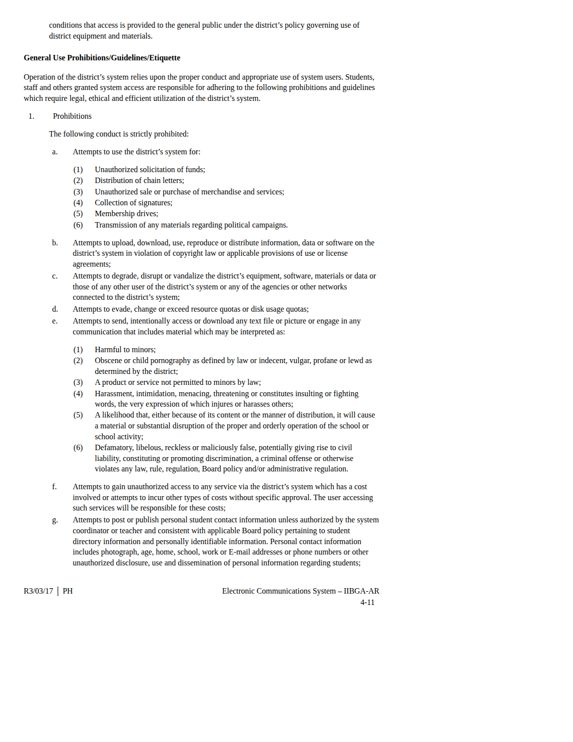conditions that access is provided to the general public under the district’s policy governing use of district equipment and materials.
General Use Prohibitions/Guidelines/Etiquette
Operation of the district’s system relies upon the proper conduct and appropriate use of system users. Students, staff and others granted system access are responsible for adhering to the following prohibitions and guidelines which require legal, ethical and efficient utilization of the district’s system.
1.
Prohibitions
The following conduct is strictly prohibited:
a.
Attempts to use the district’s system for:
(1)
Unauthorized solicitation of funds;
(2)
Distribution of chain letters;
(3)
Unauthorized sale or purchase of merchandise and services;
(4)
Collection of signatures;
(5)
Membership drives;
(6)
Transmission of any materials regarding political campaigns.
b.
Attempts to upload, download, use, reproduce or distribute information, data or software on the district’s system in violation of copyright law or applicable provisions of use or license agreements;
c.
Attempts to degrade, disrupt or vandalize the district’s equipment, software, materials or data or those of any other user of the district’s system or any of the agencies or other networks connected to the district’s system;
d.
Attempts to evade, change or exceed resource quotas or disk usage quotas;
e.
Attempts to send, intentionally access or download any text file or picture or engage in any communication that includes material which may be interpreted as:
(1)
Harmful to minors;
(2)
Obscene or child pornography as defined by law or indecent, vulgar, profane or lewd as determined by the district;
(3)
A product or service not permitted to minors by law;
(4)
Harassment, intimidation, menacing, threatening or constitutes insulting or fighting words, the very expression of which injures or harasses others;
(5)
A likelihood that, either because of its content or the manner of distribution, it will cause a material or substantial disruption of the proper and orderly operation of the school or school activity;
(6)
Defamatory, libelous, reckless or maliciously false, potentially giving rise to civil liability, constituting or promoting discrimination, a criminal offense or otherwise violates any law, rule, regulation, Board policy and/or administrative regulation.
f.
Attempts to gain unauthorized access to any service via the district’s system which has a cost involved or attempts to incur other types of costs without specific approval. The user accessing such services will be responsible for these costs;
g.
Attempts to post or publish personal student contact information unless authorized by the system coordinator or teacher and consistent with applicable Board policy pertaining to student directory information and personally identifiable information. Personal contact information includes photograph, age, home, school, work or E-mail addresses or phone numbers or other unauthorized disclosure, use and dissemination of personal information regarding students;
R3/03/17 │ PH
Electronic Communications System – IIBGA-AR 4-11